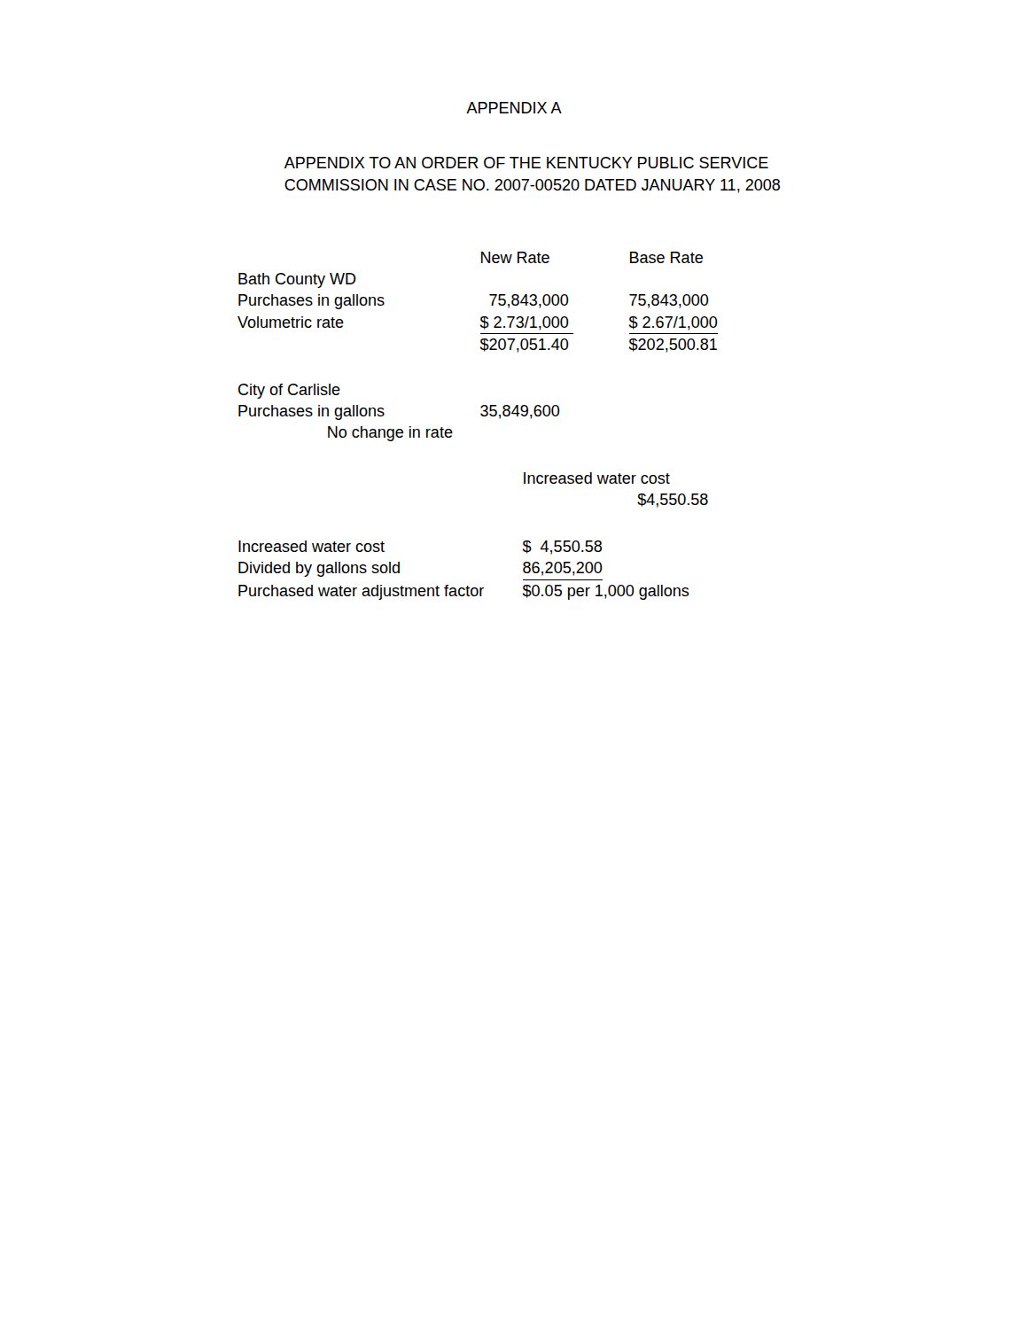APPENDIX A
APPENDIX TO AN ORDER OF THE KENTUCKY PUBLIC SERVICE
COMMISSION IN CASE NO. 2007-00520 DATED JANUARY 11, 2008
| | New Rate | Base Rate |
| Bath County WD | | |
| Purchases in gallons | 75,843,000 | 75,843,000 |
| Volumetric rate | $ 2.73/1,000 | $ 2.67/1,000 |
| | $207,051.40 | $202,500.81 |
| City of Carlisle | | |
| Purchases in gallons | 35,849,600 | |
| No change in rate | | |
Increased water cost$4,550.58
| Increased water cost | $ 4,550.58 |
| Divided by gallons sold | 86,205,200 |
| Purchased water adjustment factor | $0.05 per 1,000 gallons |